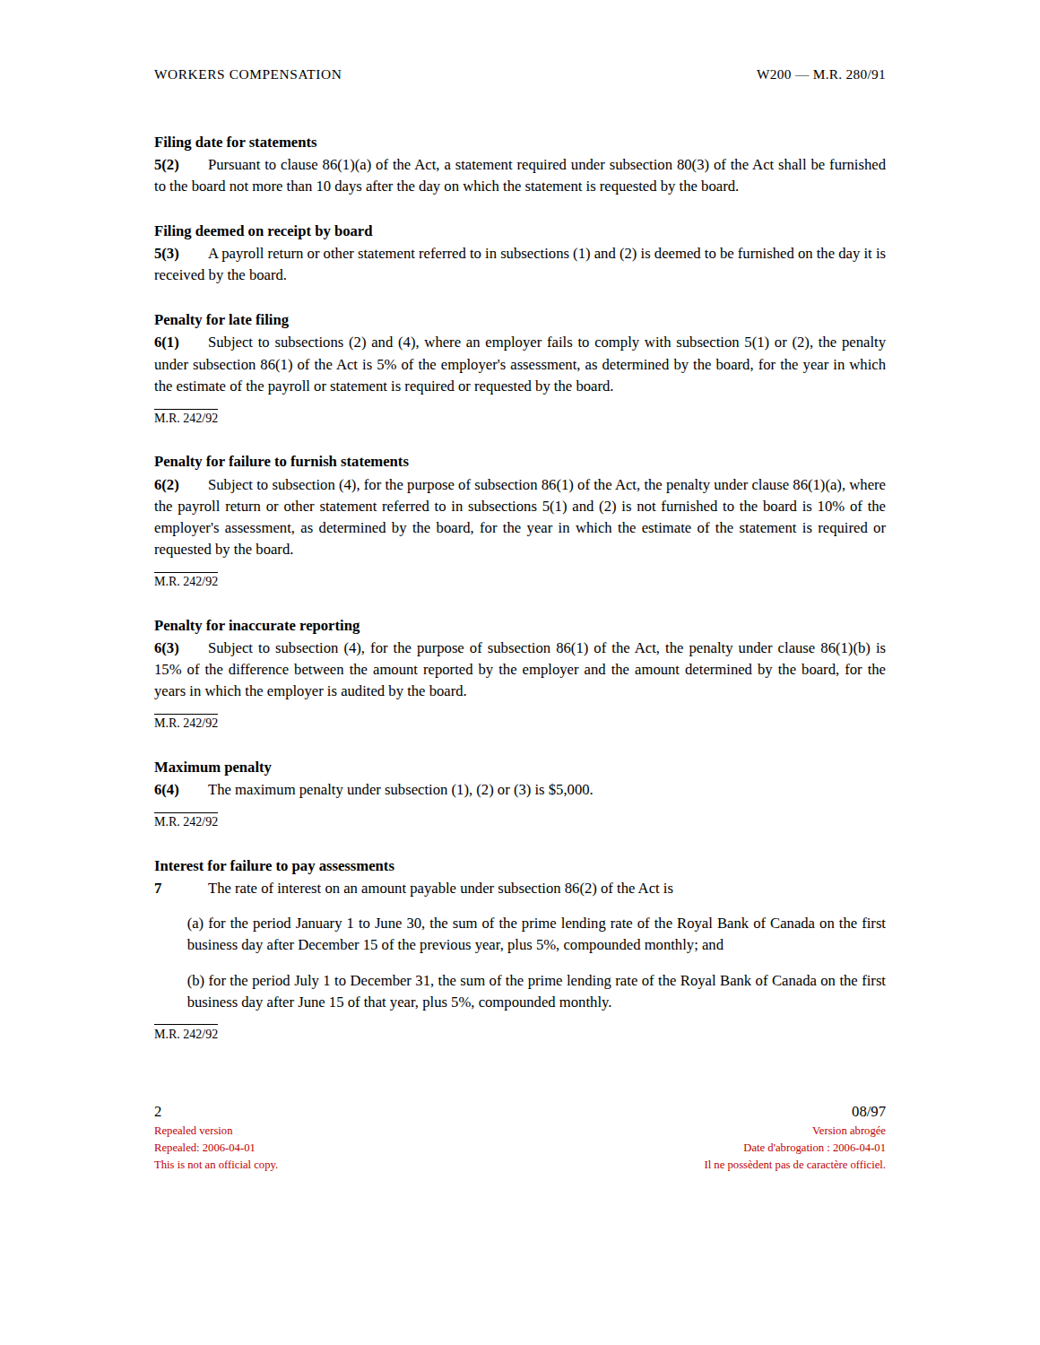Workers Compensation W200 — M.R. 280/91
Filing date for statements
5(2) Pursuant to clause 86(1)(a) of the Act, a statement required under subsection 80(3) of the Act shall be furnished to the board not more than 10 days after the day on which the statement is requested by the board.
Filing deemed on receipt by board
5(3) A payroll return or other statement referred to in subsections (1) and (2) is deemed to be furnished on the day it is received by the board.
Penalty for late filing
6(1) Subject to subsections (2) and (4), where an employer fails to comply with subsection 5(1) or (2), the penalty under subsection 86(1) of the Act is 5% of the employer's assessment, as determined by the board, for the year in which the estimate of the payroll or statement is required or requested by the board.
M.R. 242/92
Penalty for failure to furnish statements
6(2) Subject to subsection (4), for the purpose of subsection 86(1) of the Act, the penalty under clause 86(1)(a), where the payroll return or other statement referred to in subsections 5(1) and (2) is not furnished to the board is 10% of the employer's assessment, as determined by the board, for the year in which the estimate of the statement is required or requested by the board.
M.R. 242/92
Penalty for inaccurate reporting
6(3) Subject to subsection (4), for the purpose of subsection 86(1) of the Act, the penalty under clause 86(1)(b) is 15% of the difference between the amount reported by the employer and the amount determined by the board, for the years in which the employer is audited by the board.
M.R. 242/92
Maximum penalty
6(4) The maximum penalty under subsection (1), (2) or (3) is $5,000.
M.R. 242/92
Interest for failure to pay assessments
7 The rate of interest on an amount payable under subsection 86(2) of the Act is
(a) for the period January 1 to June 30, the sum of the prime lending rate of the Royal Bank of Canada on the first business day after December 15 of the previous year, plus 5%, compounded monthly; and
(b) for the period July 1 to December 31, the sum of the prime lending rate of the Royal Bank of Canada on the first business day after June 15 of that year, plus 5%, compounded monthly.
M.R. 242/92
2 08/97
Repealed version Version abrogée
Repealed: 2006-04-01 Date d'abrogation : 2006-04-01
This is not an official copy. Il ne possèdent pas de caractère officiel.